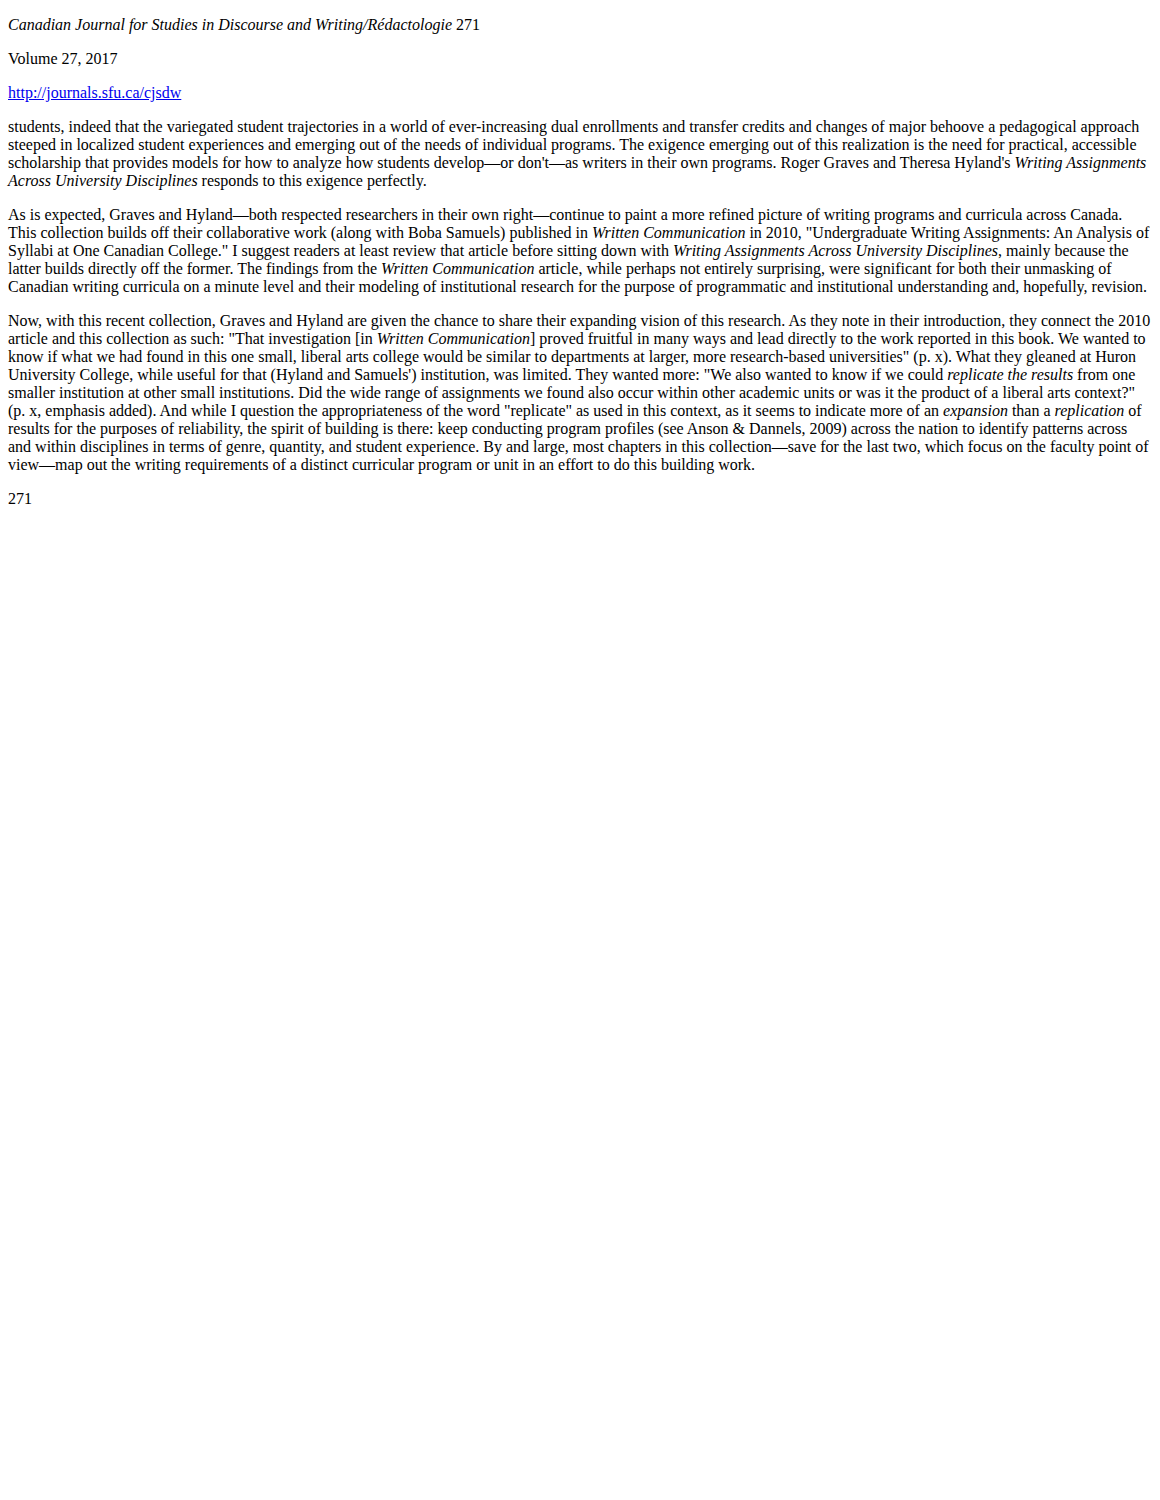Canadian Journal for Studies in Discourse and Writing/Rédactologie 271
Volume 27, 2017
http://journals.sfu.ca/cjsdw
students, indeed that the variegated student trajectories in a world of ever-increasing dual enrollments and transfer credits and changes of major behoove a pedagogical approach steeped in localized student experiences and emerging out of the needs of individual programs. The exigence emerging out of this realization is the need for practical, accessible scholarship that provides models for how to analyze how students develop—or don't—as writers in their own programs. Roger Graves and Theresa Hyland's Writing Assignments Across University Disciplines responds to this exigence perfectly.
As is expected, Graves and Hyland—both respected researchers in their own right—continue to paint a more refined picture of writing programs and curricula across Canada. This collection builds off their collaborative work (along with Boba Samuels) published in Written Communication in 2010, "Undergraduate Writing Assignments: An Analysis of Syllabi at One Canadian College." I suggest readers at least review that article before sitting down with Writing Assignments Across University Disciplines, mainly because the latter builds directly off the former. The findings from the Written Communication article, while perhaps not entirely surprising, were significant for both their unmasking of Canadian writing curricula on a minute level and their modeling of institutional research for the purpose of programmatic and institutional understanding and, hopefully, revision.
Now, with this recent collection, Graves and Hyland are given the chance to share their expanding vision of this research. As they note in their introduction, they connect the 2010 article and this collection as such: "That investigation [in Written Communication] proved fruitful in many ways and lead directly to the work reported in this book. We wanted to know if what we had found in this one small, liberal arts college would be similar to departments at larger, more research-based universities" (p. x). What they gleaned at Huron University College, while useful for that (Hyland and Samuels') institution, was limited. They wanted more: "We also wanted to know if we could replicate the results from one smaller institution at other small institutions. Did the wide range of assignments we found also occur within other academic units or was it the product of a liberal arts context?" (p. x, emphasis added). And while I question the appropriateness of the word "replicate" as used in this context, as it seems to indicate more of an expansion than a replication of results for the purposes of reliability, the spirit of building is there: keep conducting program profiles (see Anson & Dannels, 2009) across the nation to identify patterns across and within disciplines in terms of genre, quantity, and student experience. By and large, most chapters in this collection—save for the last two, which focus on the faculty point of view—map out the writing requirements of a distinct curricular program or unit in an effort to do this building work.
271